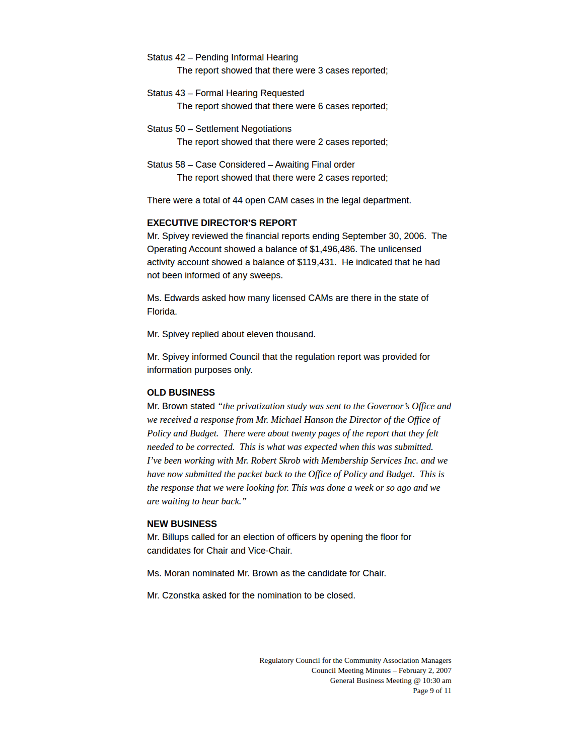Status 42 – Pending Informal Hearing
The report showed that there were 3 cases reported;
Status 43 – Formal Hearing Requested
The report showed that there were 6 cases reported;
Status 50 – Settlement Negotiations
The report showed that there were 2 cases reported;
Status 58 – Case Considered – Awaiting Final order
The report showed that there were 2 cases reported;
There were a total of 44 open CAM cases in the legal department.
EXECUTIVE DIRECTOR’S REPORT
Mr. Spivey reviewed the financial reports ending September 30, 2006. The Operating Account showed a balance of $1,496,486. The unlicensed activity account showed a balance of $119,431. He indicated that he had not been informed of any sweeps.
Ms. Edwards asked how many licensed CAMs are there in the state of Florida.
Mr. Spivey replied about eleven thousand.
Mr. Spivey informed Council that the regulation report was provided for information purposes only.
OLD BUSINESS
Mr. Brown stated “the privatization study was sent to the Governor’s Office and we received a response from Mr. Michael Hanson the Director of the Office of Policy and Budget. There were about twenty pages of the report that they felt needed to be corrected. This is what was expected when this was submitted. I’ve been working with Mr. Robert Skrob with Membership Services Inc. and we have now submitted the packet back to the Office of Policy and Budget. This is the response that we were looking for. This was done a week or so ago and we are waiting to hear back.”
NEW BUSINESS
Mr. Billups called for an election of officers by opening the floor for candidates for Chair and Vice-Chair.
Ms. Moran nominated Mr. Brown as the candidate for Chair.
Mr. Czonstka asked for the nomination to be closed.
Regulatory Council for the Community Association Managers
Council Meeting Minutes – February 2, 2007
General Business Meeting @ 10:30 am
Page 9 of 11